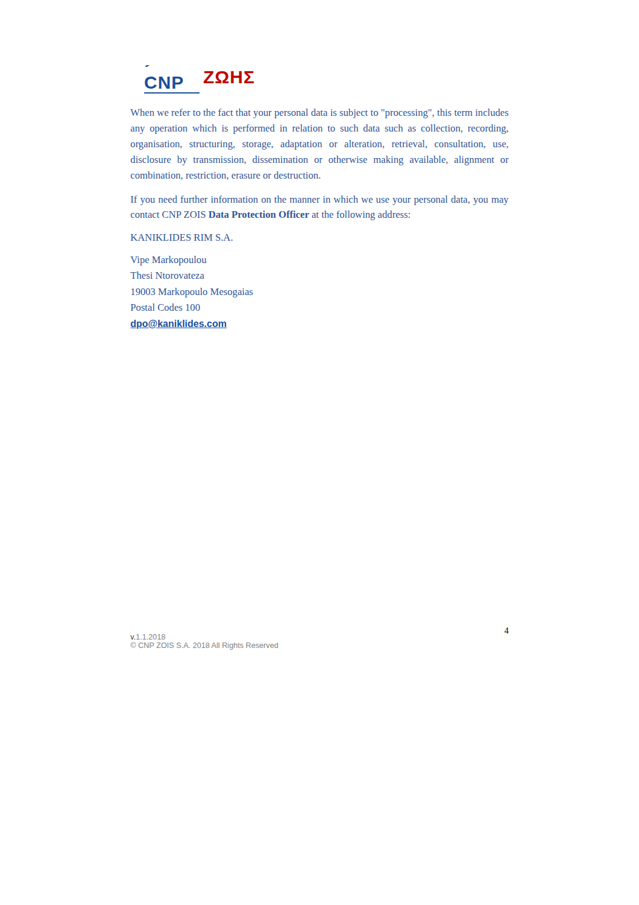CNP ΖΩΗΣ
When we refer to the fact that your personal data is subject to "processing", this term includes any operation which is performed in relation to such data such as collection, recording, organisation, structuring, storage, adaptation or alteration, retrieval, consultation, use, disclosure by transmission, dissemination or otherwise making available, alignment or combination, restriction, erasure or destruction.
If you need further information on the manner in which we use your personal data, you may contact CNP ZOIS Data Protection Officer at the following address:
KANIKLIDES RIM S.A.
Vipe Markopoulou
Thesi Ntorovateza
19003 Markopoulo Mesogaias
Postal Codes 100
dpo@kaniklides.com
4
v. 1.1.2018
© CNP ZOIS S.A. 2018 All Rights Reserved